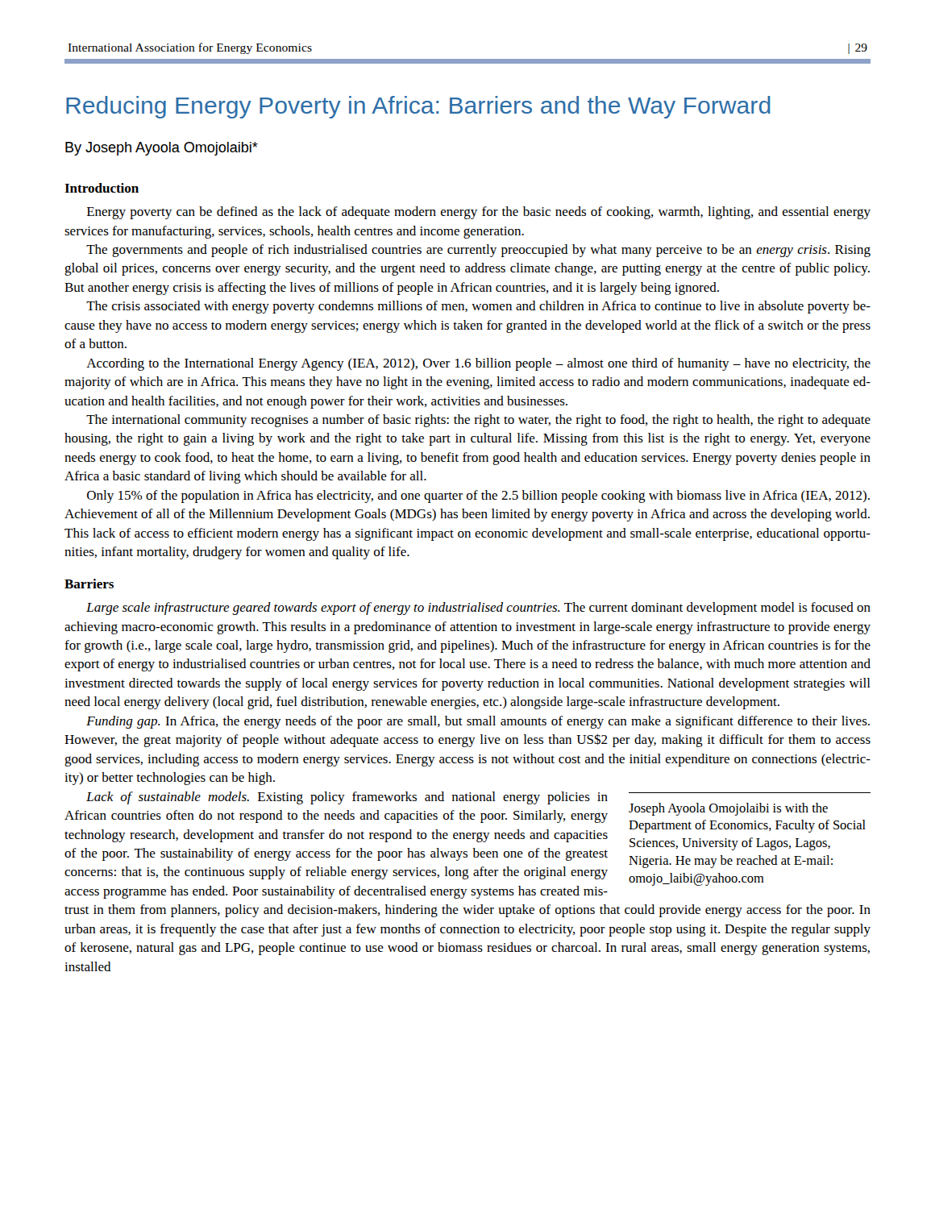International Association for Energy Economics |29
Reducing Energy Poverty in Africa: Barriers and the Way Forward
By Joseph Ayoola Omojolaibi*
Introduction
Energy poverty can be defined as the lack of adequate modern energy for the basic needs of cooking, warmth, lighting, and essential energy services for manufacturing, services, schools, health centres and income generation.
The governments and people of rich industrialised countries are currently preoccupied by what many perceive to be an energy crisis. Rising global oil prices, concerns over energy security, and the urgent need to address climate change, are putting energy at the centre of public policy. But another energy crisis is affecting the lives of millions of people in African countries, and it is largely being ignored.
The crisis associated with energy poverty condemns millions of men, women and children in Africa to continue to live in absolute poverty because they have no access to modern energy services; energy which is taken for granted in the developed world at the flick of a switch or the press of a button.
According to the International Energy Agency (IEA, 2012), Over 1.6 billion people – almost one third of humanity – have no electricity, the majority of which are in Africa. This means they have no light in the evening, limited access to radio and modern communications, inadequate education and health facilities, and not enough power for their work, activities and businesses.
The international community recognises a number of basic rights: the right to water, the right to food, the right to health, the right to adequate housing, the right to gain a living by work and the right to take part in cultural life. Missing from this list is the right to energy. Yet, everyone needs energy to cook food, to heat the home, to earn a living, to benefit from good health and education services. Energy poverty denies people in Africa a basic standard of living which should be available for all.
Only 15% of the population in Africa has electricity, and one quarter of the 2.5 billion people cooking with biomass live in Africa (IEA, 2012). Achievement of all of the Millennium Development Goals (MDGs) has been limited by energy poverty in Africa and across the developing world. This lack of access to efficient modern energy has a significant impact on economic development and small-scale enterprise, educational opportunities, infant mortality, drudgery for women and quality of life.
Barriers
Large scale infrastructure geared towards export of energy to industrialised countries. The current dominant development model is focused on achieving macro-economic growth. This results in a predominance of attention to investment in large-scale energy infrastructure to provide energy for growth (i.e., large scale coal, large hydro, transmission grid, and pipelines). Much of the infrastructure for energy in African countries is for the export of energy to industrialised countries or urban centres, not for local use. There is a need to redress the balance, with much more attention and investment directed towards the supply of local energy services for poverty reduction in local communities. National development strategies will need local energy delivery (local grid, fuel distribution, renewable energies, etc.) alongside large-scale infrastructure development.
Funding gap. In Africa, the energy needs of the poor are small, but small amounts of energy can make a significant difference to their lives. However, the great majority of people without adequate access to energy live on less than US$2 per day, making it difficult for them to access good services, including access to modern energy services. Energy access is not without cost and the initial expenditure on connections (electricity) or better technologies can be high.
Joseph Ayoola Omojolaibi is with the Department of Economics, Faculty of Social Sciences, University of Lagos, Lagos, Nigeria. He may be reached at E-mail: omojo_laibi@yahoo.com
Lack of sustainable models. Existing policy frameworks and national energy policies in African countries often do not respond to the needs and capacities of the poor. Similarly, energy technology research, development and transfer do not respond to the energy needs and capacities of the poor. The sustainability of energy access for the poor has always been one of the greatest concerns: that is, the continuous supply of reliable energy services, long after the original energy access programme has ended. Poor sustainability of decentralised energy systems has created mistrust in them from planners, policy and decision-makers, hindering the wider uptake of options that could provide energy access for the poor. In urban areas, it is frequently the case that after just a few months of connection to electricity, poor people stop using it. Despite the regular supply of kerosene, natural gas and LPG, people continue to use wood or biomass residues or charcoal. In rural areas, small energy generation systems, installed